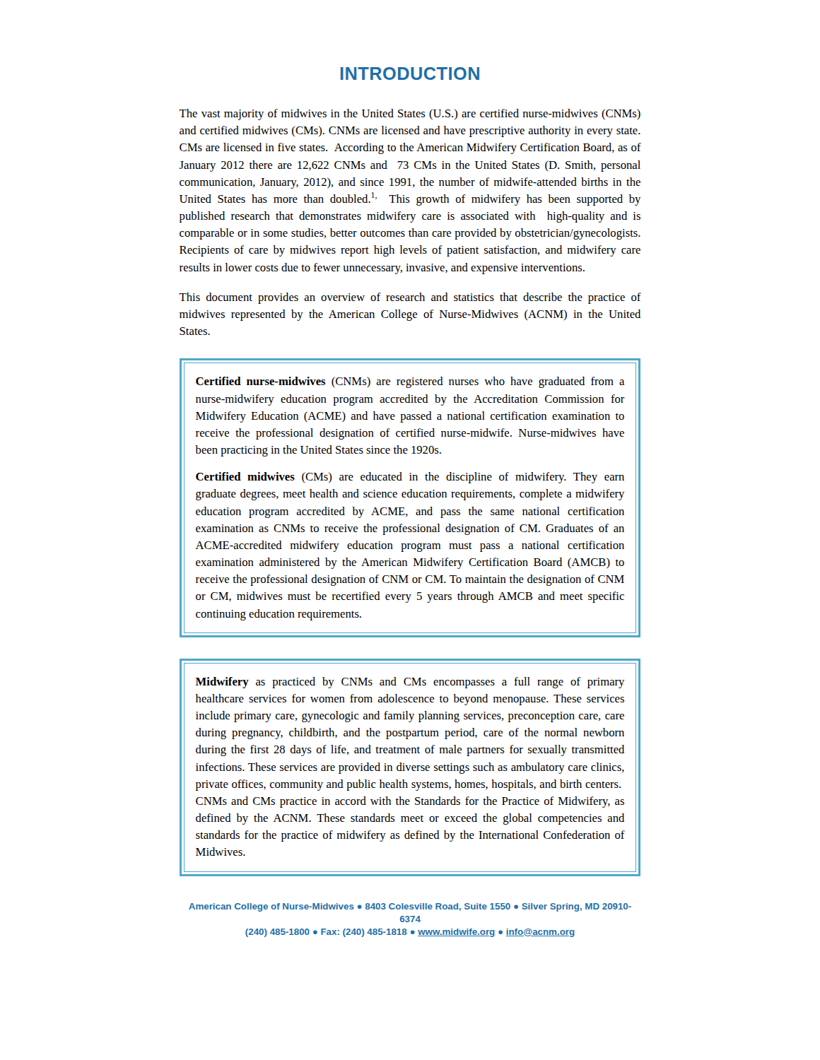INTRODUCTION
The vast majority of midwives in the United States (U.S.) are certified nurse-midwives (CNMs) and certified midwives (CMs). CNMs are licensed and have prescriptive authority in every state. CMs are licensed in five states. According to the American Midwifery Certification Board, as of January 2012 there are 12,622 CNMs and 73 CMs in the United States (D. Smith, personal communication, January, 2012), and since 1991, the number of midwife-attended births in the United States has more than doubled.1, This growth of midwifery has been supported by published research that demonstrates midwifery care is associated with high-quality and is comparable or in some studies, better outcomes than care provided by obstetrician/gynecologists. Recipients of care by midwives report high levels of patient satisfaction, and midwifery care results in lower costs due to fewer unnecessary, invasive, and expensive interventions.
This document provides an overview of research and statistics that describe the practice of midwives represented by the American College of Nurse-Midwives (ACNM) in the United States.
Certified nurse-midwives (CNMs) are registered nurses who have graduated from a nurse-midwifery education program accredited by the Accreditation Commission for Midwifery Education (ACME) and have passed a national certification examination to receive the professional designation of certified nurse-midwife. Nurse-midwives have been practicing in the United States since the 1920s.
Certified midwives (CMs) are educated in the discipline of midwifery. They earn graduate degrees, meet health and science education requirements, complete a midwifery education program accredited by ACME, and pass the same national certification examination as CNMs to receive the professional designation of CM. Graduates of an ACME-accredited midwifery education program must pass a national certification examination administered by the American Midwifery Certification Board (AMCB) to receive the professional designation of CNM or CM. To maintain the designation of CNM or CM, midwives must be recertified every 5 years through AMCB and meet specific continuing education requirements.
Midwifery as practiced by CNMs and CMs encompasses a full range of primary healthcare services for women from adolescence to beyond menopause. These services include primary care, gynecologic and family planning services, preconception care, care during pregnancy, childbirth, and the postpartum period, care of the normal newborn during the first 28 days of life, and treatment of male partners for sexually transmitted infections. These services are provided in diverse settings such as ambulatory care clinics, private offices, community and public health systems, homes, hospitals, and birth centers. CNMs and CMs practice in accord with the Standards for the Practice of Midwifery, as defined by the ACNM. These standards meet or exceed the global competencies and standards for the practice of midwifery as defined by the International Confederation of Midwives.
American College of Nurse-Midwives ● 8403 Colesville Road, Suite 1550 ● Silver Spring, MD 20910-6374
(240) 485-1800 ● Fax: (240) 485-1818 ● www.midwife.org ● info@acnm.org